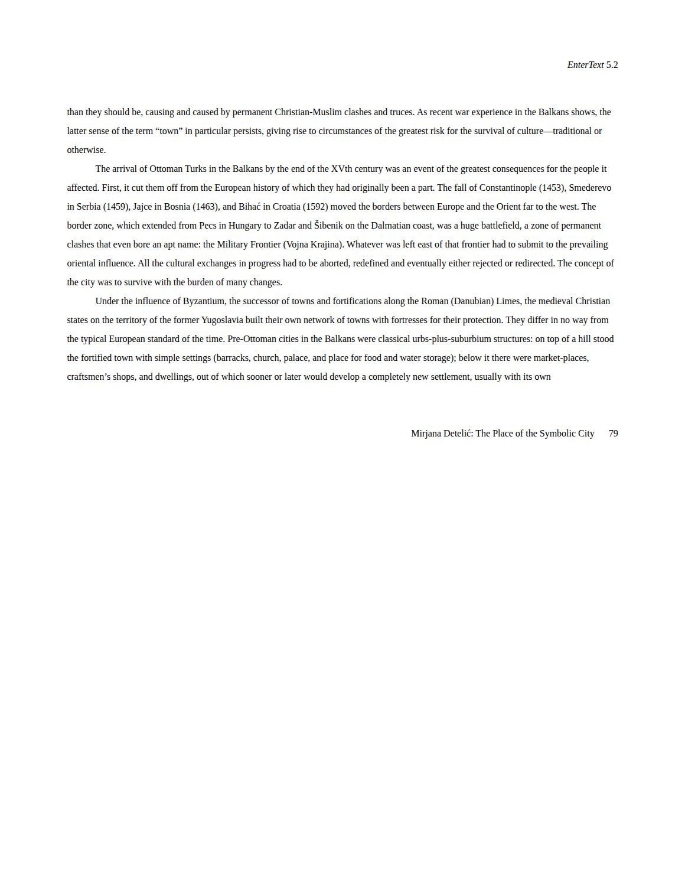EnterText 5.2
than they should be, causing and caused by permanent Christian-Muslim clashes and truces. As recent war experience in the Balkans shows, the latter sense of the term “town” in particular persists, giving rise to circumstances of the greatest risk for the survival of culture—traditional or otherwise.
The arrival of Ottoman Turks in the Balkans by the end of the XVth century was an event of the greatest consequences for the people it affected. First, it cut them off from the European history of which they had originally been a part. The fall of Constantinople (1453), Smederevo in Serbia (1459), Jajce in Bosnia (1463), and Bihać in Croatia (1592) moved the borders between Europe and the Orient far to the west. The border zone, which extended from Pecs in Hungary to Zadar and Šibenik on the Dalmatian coast, was a huge battlefield, a zone of permanent clashes that even bore an apt name: the Military Frontier (Vojna Krajina). Whatever was left east of that frontier had to submit to the prevailing oriental influence. All the cultural exchanges in progress had to be aborted, redefined and eventually either rejected or redirected. The concept of the city was to survive with the burden of many changes.
Under the influence of Byzantium, the successor of towns and fortifications along the Roman (Danubian) Limes, the medieval Christian states on the territory of the former Yugoslavia built their own network of towns with fortresses for their protection. They differ in no way from the typical European standard of the time. Pre-Ottoman cities in the Balkans were classical urbs-plus-suburbium structures: on top of a hill stood the fortified town with simple settings (barracks, church, palace, and place for food and water storage); below it there were market-places, craftsmen’s shops, and dwellings, out of which sooner or later would develop a completely new settlement, usually with its own
Mirjana Detelić: The Place of the Symbolic City79